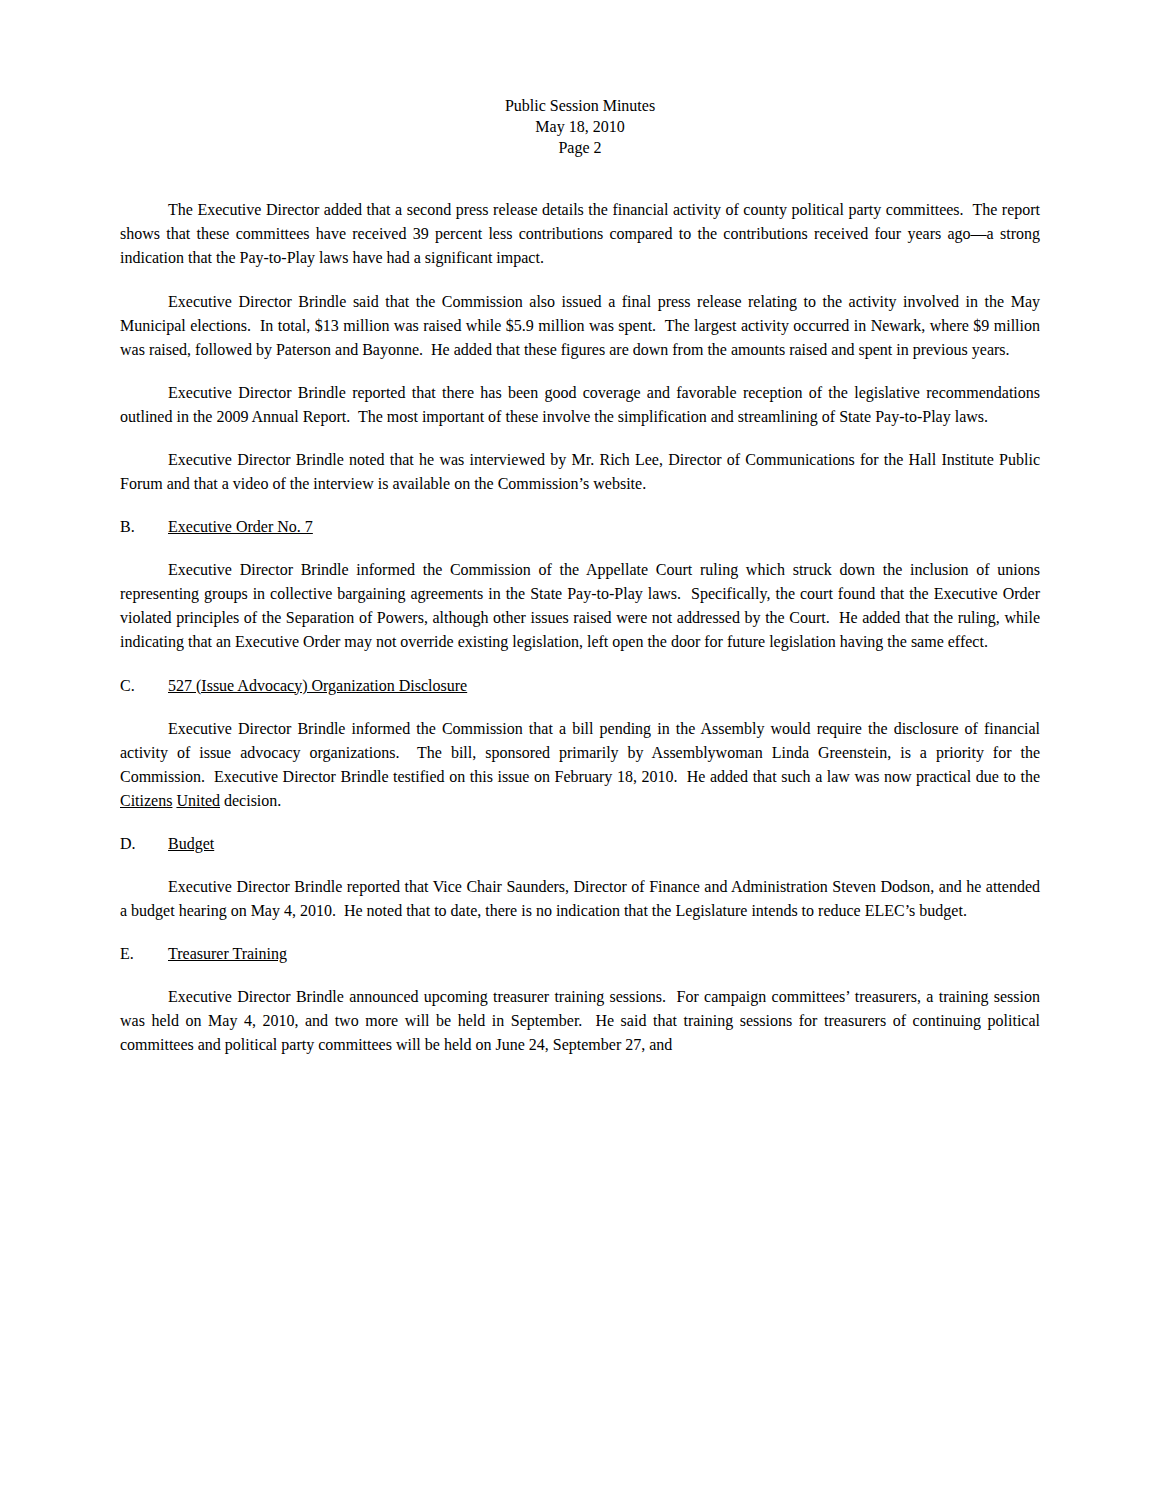Public Session Minutes
May 18, 2010
Page 2
The Executive Director added that a second press release details the financial activity of county political party committees. The report shows that these committees have received 39 percent less contributions compared to the contributions received four years ago—a strong indication that the Pay-to-Play laws have had a significant impact.
Executive Director Brindle said that the Commission also issued a final press release relating to the activity involved in the May Municipal elections. In total, $13 million was raised while $5.9 million was spent. The largest activity occurred in Newark, where $9 million was raised, followed by Paterson and Bayonne. He added that these figures are down from the amounts raised and spent in previous years.
Executive Director Brindle reported that there has been good coverage and favorable reception of the legislative recommendations outlined in the 2009 Annual Report. The most important of these involve the simplification and streamlining of State Pay-to-Play laws.
Executive Director Brindle noted that he was interviewed by Mr. Rich Lee, Director of Communications for the Hall Institute Public Forum and that a video of the interview is available on the Commission’s website.
B. Executive Order No. 7
Executive Director Brindle informed the Commission of the Appellate Court ruling which struck down the inclusion of unions representing groups in collective bargaining agreements in the State Pay-to-Play laws. Specifically, the court found that the Executive Order violated principles of the Separation of Powers, although other issues raised were not addressed by the Court. He added that the ruling, while indicating that an Executive Order may not override existing legislation, left open the door for future legislation having the same effect.
C. 527 (Issue Advocacy) Organization Disclosure
Executive Director Brindle informed the Commission that a bill pending in the Assembly would require the disclosure of financial activity of issue advocacy organizations. The bill, sponsored primarily by Assemblywoman Linda Greenstein, is a priority for the Commission. Executive Director Brindle testified on this issue on February 18, 2010. He added that such a law was now practical due to the Citizens United decision.
D. Budget
Executive Director Brindle reported that Vice Chair Saunders, Director of Finance and Administration Steven Dodson, and he attended a budget hearing on May 4, 2010. He noted that to date, there is no indication that the Legislature intends to reduce ELEC’s budget.
E. Treasurer Training
Executive Director Brindle announced upcoming treasurer training sessions. For campaign committees’ treasurers, a training session was held on May 4, 2010, and two more will be held in September. He said that training sessions for treasurers of continuing political committees and political party committees will be held on June 24, September 27, and